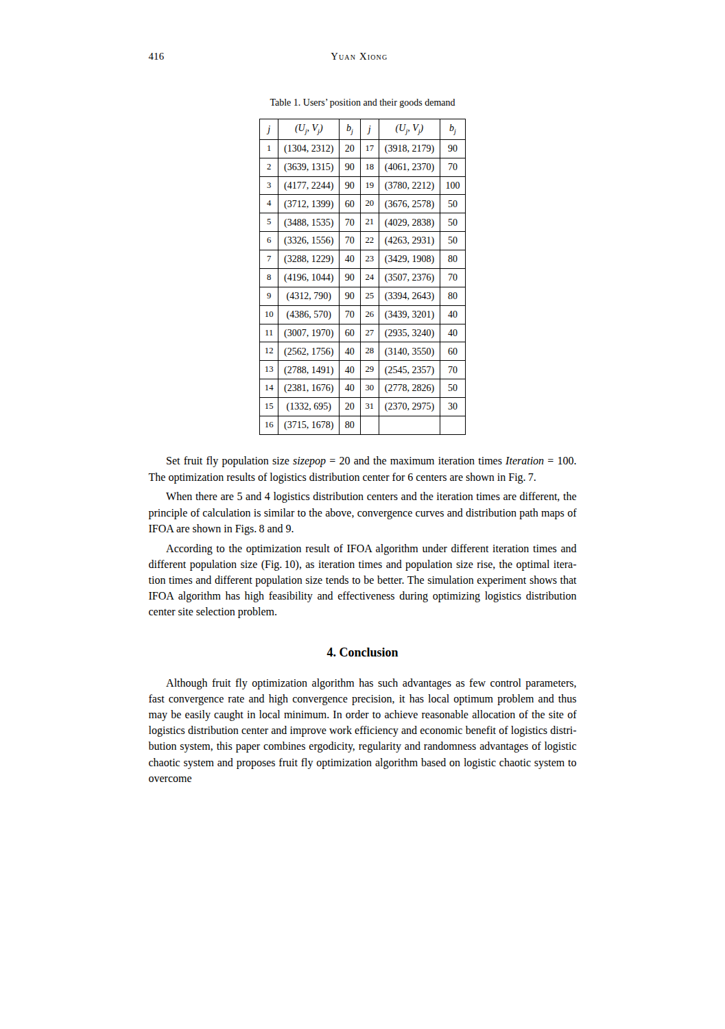416 Yuan Xiong
Table 1. Users’ position and their goods demand
| j | (U j , V j ) | b j | j | (U j , V j ) | b j |
| --- | --- | --- | --- | --- | --- |
| 1 | (1304, 2312) | 20 | 17 | (3918, 2179) | 90 |
| 2 | (3639, 1315) | 90 | 18 | (4061, 2370) | 70 |
| 3 | (4177, 2244) | 90 | 19 | (3780, 2212) | 100 |
| 4 | (3712, 1399) | 60 | 20 | (3676, 2578) | 50 |
| 5 | (3488, 1535) | 70 | 21 | (4029, 2838) | 50 |
| 6 | (3326, 1556) | 70 | 22 | (4263, 2931) | 50 |
| 7 | (3288, 1229) | 40 | 23 | (3429, 1908) | 80 |
| 8 | (4196, 1044) | 90 | 24 | (3507, 2376) | 70 |
| 9 | (4312, 790) | 90 | 25 | (3394, 2643) | 80 |
| 10 | (4386, 570) | 70 | 26 | (3439, 3201) | 40 |
| 11 | (3007, 1970) | 60 | 27 | (2935, 3240) | 40 |
| 12 | (2562, 1756) | 40 | 28 | (3140, 3550) | 60 |
| 13 | (2788, 1491) | 40 | 29 | (2545, 2357) | 70 |
| 14 | (2381, 1676) | 40 | 30 | (2778, 2826) | 50 |
| 15 | (1332, 695) | 20 | 31 | (2370, 2975) | 30 |
| 16 | (3715, 1678) | 80 | | | |
Set fruit fly population size sizepop = 20 and the maximum iteration times Iteration = 100. The optimization results of logistics distribution center for 6 centers are shown in Fig. 7.
When there are 5 and 4 logistics distribution centers and the iteration times are different, the principle of calculation is similar to the above, convergence curves and distribution path maps of IFOA are shown in Figs. 8 and 9.
According to the optimization result of IFOA algorithm under different iteration times and different population size (Fig. 10), as iteration times and population size rise, the optimal iteration times and different population size tends to be better. The simulation experiment shows that IFOA algorithm has high feasibility and effectiveness during optimizing logistics distribution center site selection problem.
4. Conclusion
Although fruit fly optimization algorithm has such advantages as few control parameters, fast convergence rate and high convergence precision, it has local optimum problem and thus may be easily caught in local minimum. In order to achieve reasonable allocation of the site of logistics distribution center and improve work efficiency and economic benefit of logistics distribution system, this paper combines ergodicity, regularity and randomness advantages of logistic chaotic system and proposes fruit fly optimization algorithm based on logistic chaotic system to overcome